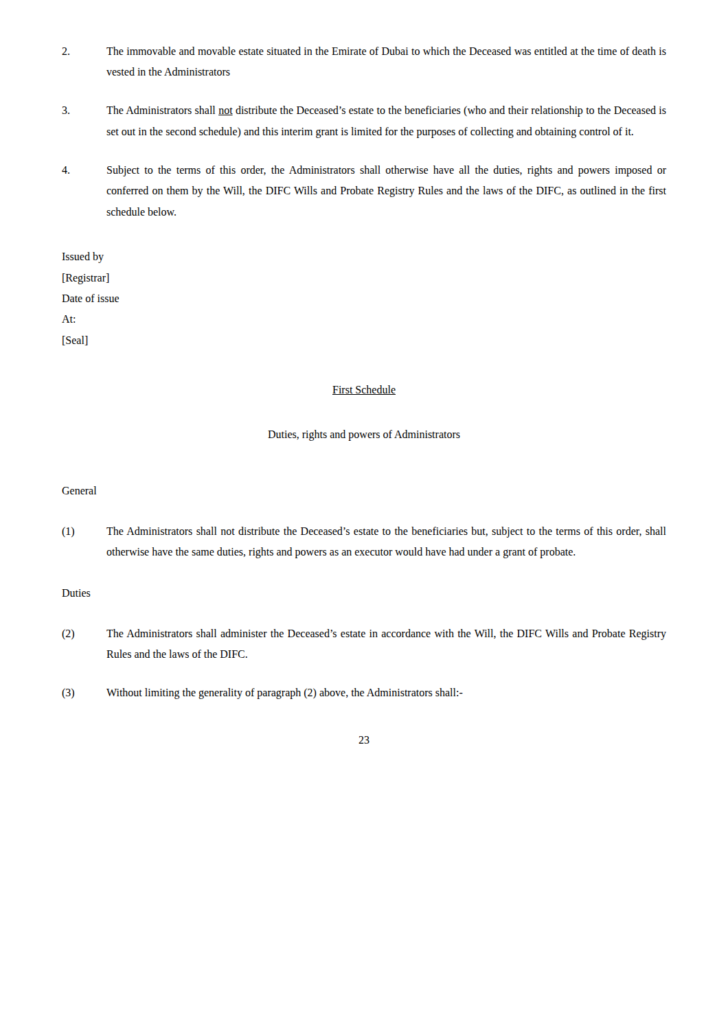2. The immovable and movable estate situated in the Emirate of Dubai to which the Deceased was entitled at the time of death is vested in the Administrators
3. The Administrators shall not distribute the Deceased’s estate to the beneficiaries (who and their relationship to the Deceased is set out in the second schedule) and this interim grant is limited for the purposes of collecting and obtaining control of it.
4. Subject to the terms of this order, the Administrators shall otherwise have all the duties, rights and powers imposed or conferred on them by the Will, the DIFC Wills and Probate Registry Rules and the laws of the DIFC, as outlined in the first schedule below.
Issued by
[Registrar]
Date of issue
At:
[Seal]
First Schedule
Duties, rights and powers of Administrators
General
(1) The Administrators shall not distribute the Deceased’s estate to the beneficiaries but, subject to the terms of this order, shall otherwise have the same duties, rights and powers as an executor would have had under a grant of probate.
Duties
(2) The Administrators shall administer the Deceased’s estate in accordance with the Will, the DIFC Wills and Probate Registry Rules and the laws of the DIFC.
(3) Without limiting the generality of paragraph (2) above, the Administrators shall:-
23